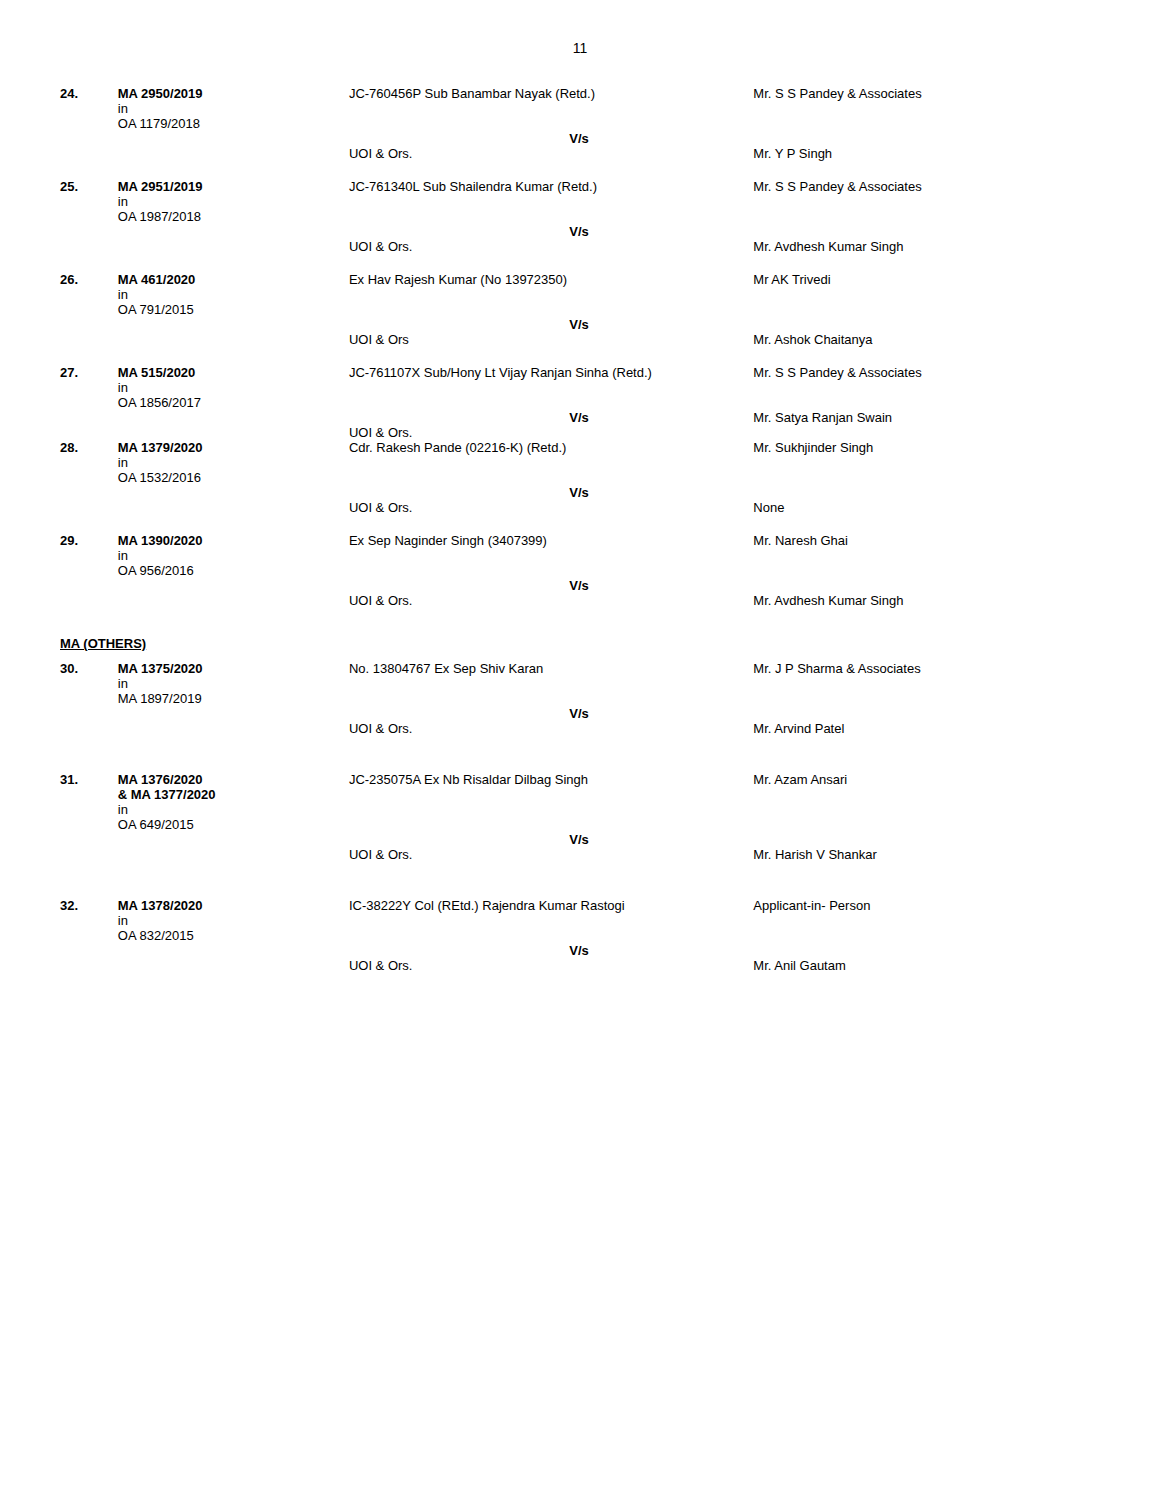11
| 24. | MA 2950/2019 in OA 1179/2018 | JC-760456P Sub Banambar Nayak (Retd.) | Mr. S S Pandey & Associates |
| | | V/s | |
| | | UOI & Ors. | Mr. Y P Singh |
| 25. | MA 2951/2019 in OA 1987/2018 | JC-761340L Sub Shailendra Kumar (Retd.) | Mr. S S Pandey & Associates |
| | | V/s | |
| | | UOI & Ors. | Mr. Avdhesh Kumar Singh |
| 26. | MA 461/2020 in OA 791/2015 | Ex Hav Rajesh Kumar (No 13972350) | Mr AK Trivedi |
| | | V/s | |
| | | UOI & Ors | Mr. Ashok Chaitanya |
| 27. | MA 515/2020 in OA 1856/2017 | JC-761107X Sub/Hony Lt Vijay Ranjan Sinha (Retd.) | Mr. S S Pandey & Associates |
| | | V/s | Mr. Satya Ranjan Swain |
| | | UOI & Ors. | |
| 28. | MA 1379/2020 in OA 1532/2016 | Cdr. Rakesh Pande (02216-K) (Retd.) | Mr. Sukhjinder Singh |
| | | V/s | |
| | | UOI & Ors. | None |
| 29. | MA 1390/2020 in OA 956/2016 | Ex Sep Naginder Singh (3407399) | Mr. Naresh Ghai |
| | | V/s | |
| | | UOI & Ors. | Mr. Avdhesh Kumar Singh |
| MA (OTHERS) |
| 30. | MA 1375/2020 in MA 1897/2019 | No. 13804767 Ex Sep Shiv Karan | Mr. J P Sharma & Associates |
| | | V/s | |
| | | UOI & Ors. | Mr. Arvind Patel |
| 31. | MA 1376/2020 & MA 1377/2020 in OA 649/2015 | JC-235075A Ex Nb Risaldar Dilbag Singh | Mr. Azam Ansari |
| | | V/s | |
| | | UOI & Ors. | Mr. Harish V Shankar |
| 32. | MA 1378/2020 in OA 832/2015 | IC-38222Y Col (REtd.) Rajendra Kumar Rastogi | Applicant-in- Person |
| | | V/s | |
| | | UOI & Ors. | Mr. Anil Gautam |